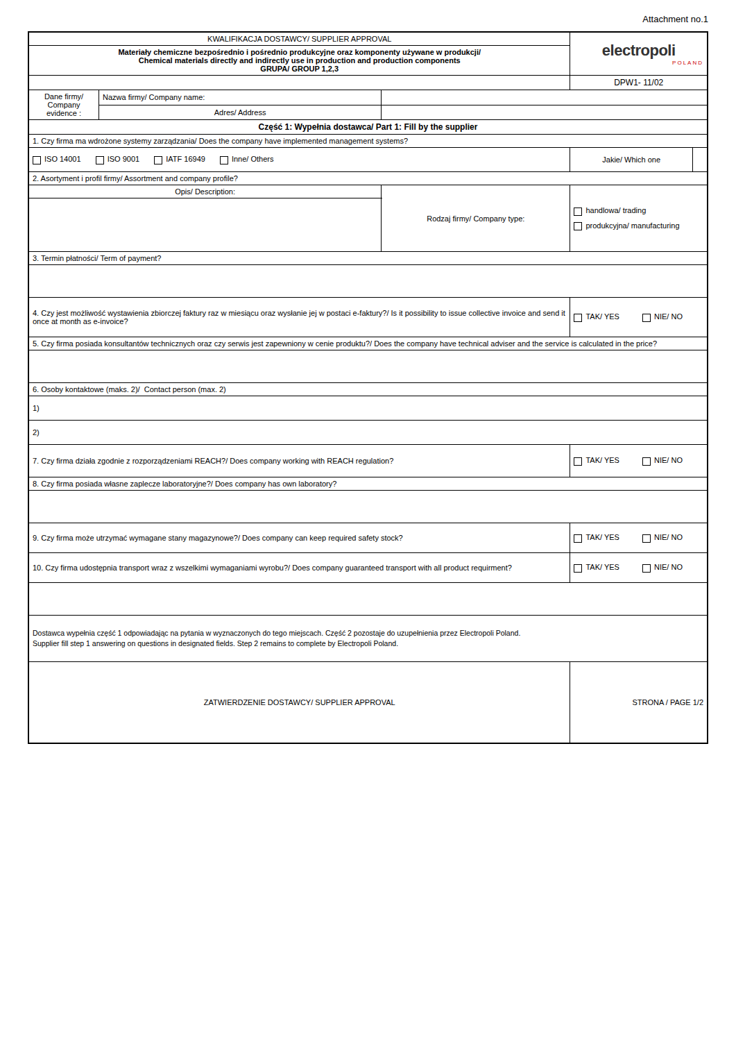Attachment no.1
| KWALIFIKACJA DOSTAWCY/ SUPPLIER APPROVAL | electropoli POLAND |
| Materiały chemiczne bezpośrednio i pośrednio produkcyjne oraz komponenty używane w produkcji/ Chemical materials directly and indirectly use in production and production components GRUPA/ GROUP 1,2,3 |
| | DPW1- 11/02 |
| Dane firmy/ Company evidence : | Nazwa firmy/ Company name: | |
| Adres/ Address | |
| Część 1: Wypełnia dostawca/ Part 1: Fill by the supplier |
| 1. Czy firma ma wdrożone systemy zarządzania/ Does the company have implemented management systems? |
| ISO 14001 ISO 9001 IATF 16949 Inne/ Others | Jakie/ Which one | |
| 2. Asortyment i profil firmy/ Assortment and company profile? |
| Opis/ Description: | Rodzaj firmy/ Company type: | handlowa/ trading produkcyjna/ manufacturing |
| 3. Termin płatności/ Term of payment? |
| 4. Czy jest możliwość wystawienia zbiorczej faktury raz w miesiącu oraz wysłanie jej w postaci e-faktury?/ Is it possibility to issue collective invoice and send it once at month as e-invoice? | TAK/ YES NIE/ NO |
| 5. Czy firma posiada konsultantów technicznych oraz czy serwis jest zapewniony w cenie produktu?/ Does the company have technical adviser and the service is calculated in the price? |
| 6. Osoby kontaktowe (maks. 2)/ Contact person (max. 2) |
| 1) |
| 2) |
| 7. Czy firma działa zgodnie z rozporządzeniami REACH?/ Does company working with REACH regulation? | TAK/ YES NIE/ NO |
| 8. Czy firma posiada własne zaplecze laboratoryjne?/ Does company has own laboratory? |
| 9. Czy firma może utrzymać wymagane stany magazynowe?/ Does company can keep required safety stock? | TAK/ YES NIE/ NO |
| 10. Czy firma udostępnia transport wraz z wszelkimi wymaganiami wyrobu?/ Does company guaranteed transport with all product requirment? | TAK/ YES NIE/ NO |
| Dostawca wypełnia część 1 odpowiadając na pytania w wyznaczonych do tego miejscach. Część 2 pozostaje do uzupełnienia przez Electropoli Poland. Supplier fill step 1 answering on questions in designated fields. Step 2 remains to complete by Electropoli Poland. |
| ZATWIERDZENIE DOSTAWCY/ SUPPLIER APPROVAL | STRONA / PAGE 1/2 |